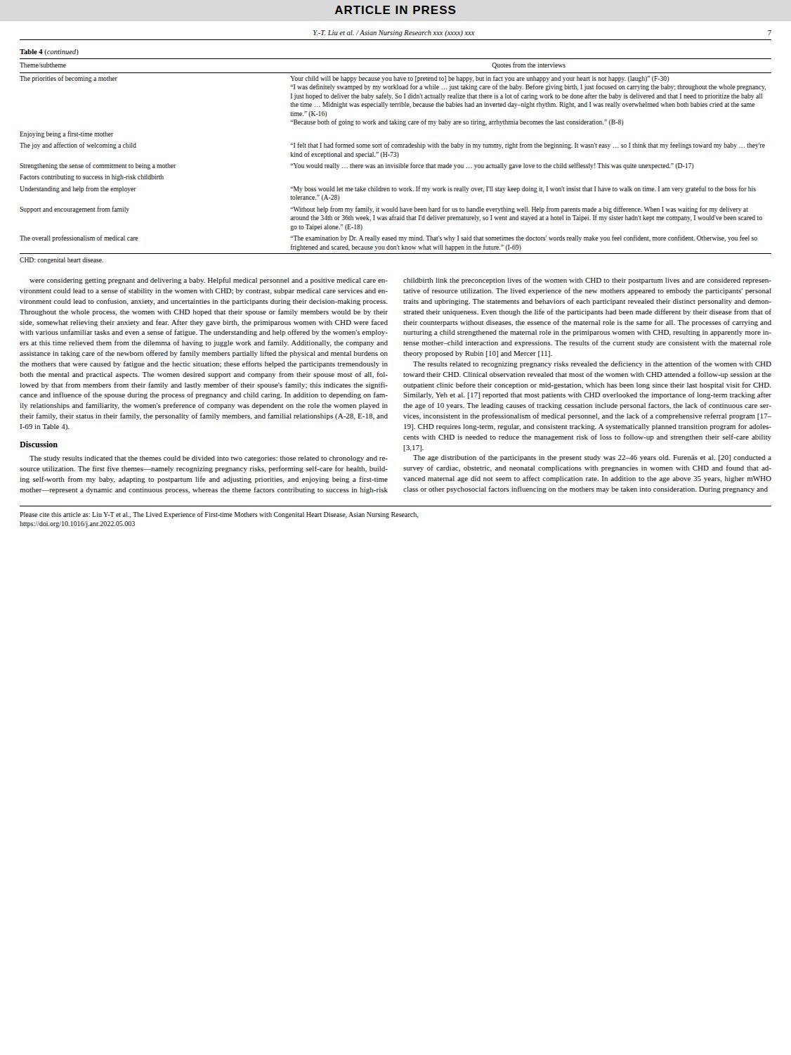ARTICLE IN PRESS
Y.-T. Liu et al. / Asian Nursing Research xxx (xxxx) xxx 7
Table 4 (continued)
| Theme/subtheme | Quotes from the interviews |
| --- | --- |
| The priorities of becoming a mother | Your child will be happy because you have to [pretend to] be happy, but in fact you are unhappy and your heart is not happy. (laugh)” (F-30) “I was definitely swamped by my workload for a while … just taking care of the baby. Before giving birth, I just focused on carrying the baby; throughout the whole pregnancy, I just hoped to deliver the baby safely. So I didn't actually realize that there is a lot of caring work to be done after the baby is delivered and that I need to prioritize the baby all the time … Midnight was especially terrible, because the babies had an inverted day–night rhythm. Right, and I was really overwhelmed when both babies cried at the same time.” (K-16) “Because both of going to work and taking care of my baby are so tiring, arrhythmia becomes the last consideration.” (B-8) |
| Enjoying being a first-time mother | |
| The joy and affection of welcoming a child | “I felt that I had formed some sort of comradeship with the baby in my tummy, right from the beginning. It wasn't easy … so I think that my feelings toward my baby … they're kind of exceptional and special.” (H-73) |
| Strengthening the sense of commitment to being a mother | “You would really … there was an invisible force that made you … you actually gave love to the child selflessly! This was quite unexpected.” (D-17) |
| Factors contributing to success in high-risk childbirth | |
| Understanding and help from the employer | “My boss would let me take children to work. If my work is really over, I'll stay keep doing it, I won't insist that I have to walk on time. I am very grateful to the boss for his tolerance.” (A-28) |
| Support and encouragement from family | “Without help from my family, it would have been hard for us to handle everything well. Help from parents made a big difference. When I was waiting for my delivery at around the 34th or 36th week, I was afraid that I'd deliver prematurely, so I went and stayed at a hotel in Taipei. If my sister hadn't kept me company, I would've been scared to go to Taipei alone.” (E-18) |
| The overall professionalism of medical care | “The examination by Dr. A really eased my mind. That's why I said that sometimes the doctors' words really make you feel confident, more confident. Otherwise, you feel so frightened and scared, because you don't know what will happen in the future.” (I-69) |
CHD: congenital heart disease.
were considering getting pregnant and delivering a baby. Helpful medical personnel and a positive medical care environment could lead to a sense of stability in the women with CHD; by contrast, subpar medical care services and environment could lead to confusion, anxiety, and uncertainties in the participants during their decision-making process. Throughout the whole process, the women with CHD hoped that their spouse or family members would be by their side, somewhat relieving their anxiety and fear. After they gave birth, the primiparous women with CHD were faced with various unfamiliar tasks and even a sense of fatigue. The understanding and help offered by the women's employers at this time relieved them from the dilemma of having to juggle work and family. Additionally, the company and assistance in taking care of the newborn offered by family members partially lifted the physical and mental burdens on the mothers that were caused by fatigue and the hectic situation; these efforts helped the participants tremendously in both the mental and practical aspects. The women desired support and company from their spouse most of all, followed by that from members from their family and lastly member of their spouse's family; this indicates the significance and influence of the spouse during the process of pregnancy and child caring. In addition to depending on family relationships and familiarity, the women's preference of company was dependent on the role the women played in their family, their status in their family, the personality of family members, and familial relationships (A-28, E-18, and I-69 in Table 4).
Discussion
The study results indicated that the themes could be divided into two categories: those related to chronology and resource utilization. The first five themes—namely recognizing pregnancy risks, performing self-care for health, building self-worth from my baby, adapting to postpartum life and adjusting priorities, and enjoying being a first-time mother—represent a dynamic and continuous process, whereas the theme factors contributing to success in high-risk childbirth link the preconception lives of the women with CHD to their postpartum lives and are considered representative of resource utilization. The lived experience of the new mothers appeared to embody the participants' personal traits and upbringing. The statements and behaviors of each participant revealed their distinct personality and demonstrated their uniqueness. Even though the life of the participants had been made different by their disease from that of their counterparts without diseases, the essence of the maternal role is the same for all. The processes of carrying and nurturing a child strengthened the maternal role in the primiparous women with CHD, resulting in apparently more intense mother–child interaction and expressions. The results of the current study are consistent with the maternal role theory proposed by Rubin [10] and Mercer [11].
The results related to recognizing pregnancy risks revealed the deficiency in the attention of the women with CHD toward their CHD. Clinical observation revealed that most of the women with CHD attended a follow-up session at the outpatient clinic before their conception or mid-gestation, which has been long since their last hospital visit for CHD. Similarly, Yeh et al. [17] reported that most patients with CHD overlooked the importance of long-term tracking after the age of 10 years. The leading causes of tracking cessation include personal factors, the lack of continuous care services, inconsistent in the professionalism of medical personnel, and the lack of a comprehensive referral program [17–19]. CHD requires long-term, regular, and consistent tracking. A systematically planned transition program for adolescents with CHD is needed to reduce the management risk of loss to follow-up and strengthen their self-care ability [3,17].
The age distribution of the participants in the present study was 22–46 years old. Furenäs et al. [20] conducted a survey of cardiac, obstetric, and neonatal complications with pregnancies in women with CHD and found that advanced maternal age did not seem to affect complication rate. In addition to the age above 35 years, higher mWHO class or other psychosocial factors influencing on the mothers may be taken into consideration. During pregnancy and
Please cite this article as: Liu Y-T et al., The Lived Experience of First-time Mothers with Congenital Heart Disease, Asian Nursing Research, https://doi.org/10.1016/j.anr.2022.05.003